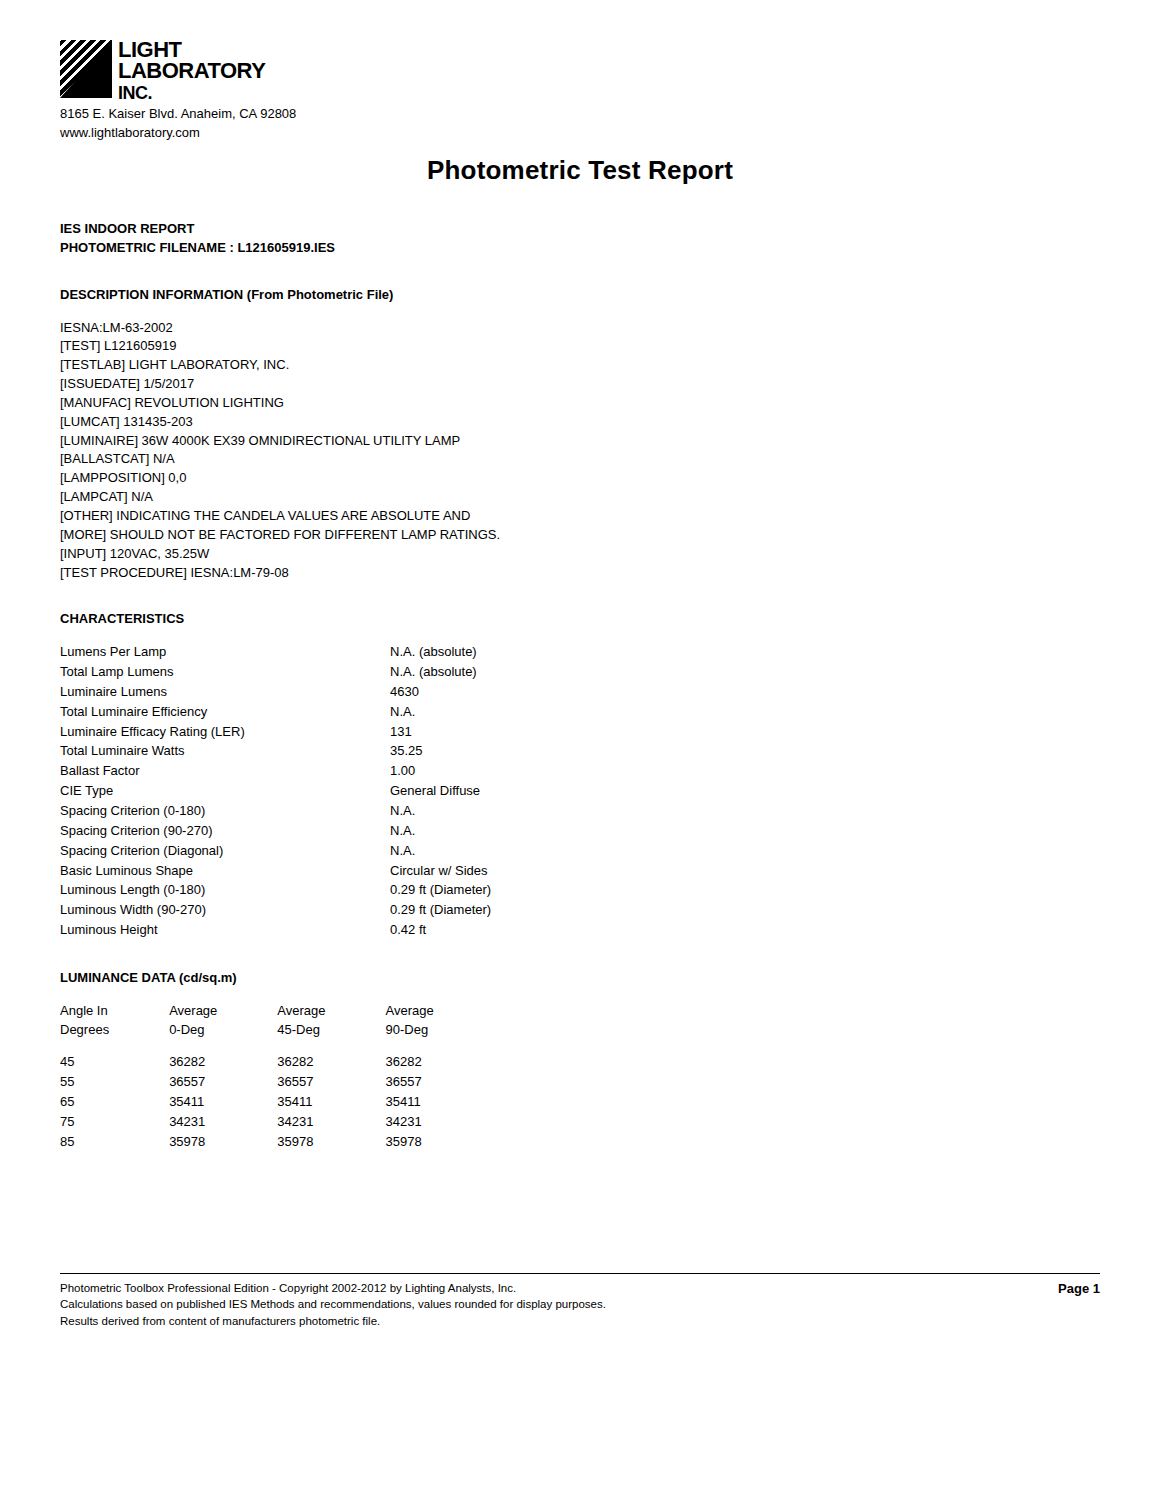LIGHT
LABORATORY
INC.
8165 E. Kaiser Blvd. Anaheim, CA 92808
www.lightlaboratory.com
Photometric Test Report
IES INDOOR REPORT
PHOTOMETRIC FILENAME : L121605919.IES
DESCRIPTION INFORMATION (From Photometric File)
IESNA:LM-63-2002
[TEST] L121605919
[TESTLAB] LIGHT LABORATORY, INC.
[ISSUEDATE] 1/5/2017
[MANUFAC] REVOLUTION LIGHTING
[LUMCAT] 131435-203
[LUMINAIRE] 36W 4000K EX39 OMNIDIRECTIONAL UTILITY LAMP
[BALLASTCAT] N/A
[LAMPPOSITION] 0,0
[LAMPCAT] N/A
[OTHER] INDICATING THE CANDELA VALUES ARE ABSOLUTE AND
[MORE] SHOULD NOT BE FACTORED FOR DIFFERENT LAMP RATINGS.
[INPUT] 120VAC, 35.25W
[TEST PROCEDURE] IESNA:LM-79-08
CHARACTERISTICS
| Lumens Per Lamp | N.A. (absolute) |
| Total Lamp Lumens | N.A. (absolute) |
| Luminaire Lumens | 4630 |
| Total Luminaire Efficiency | N.A. |
| Luminaire Efficacy Rating (LER) | 131 |
| Total Luminaire Watts | 35.25 |
| Ballast Factor | 1.00 |
| CIE Type | General Diffuse |
| Spacing Criterion (0-180) | N.A. |
| Spacing Criterion (90-270) | N.A. |
| Spacing Criterion (Diagonal) | N.A. |
| Basic Luminous Shape | Circular w/ Sides |
| Luminous Length (0-180) | 0.29 ft (Diameter) |
| Luminous Width (90-270) | 0.29 ft (Diameter) |
| Luminous Height | 0.42 ft |
LUMINANCE DATA (cd/sq.m)
| Angle In | Average | Average | Average |
| --- | --- | --- | --- |
| Degrees | 0-Deg | 45-Deg | 90-Deg |
| 45 | 36282 | 36282 | 36282 |
| 55 | 36557 | 36557 | 36557 |
| 65 | 35411 | 35411 | 35411 |
| 75 | 34231 | 34231 | 34231 |
| 85 | 35978 | 35978 | 35978 |
Photometric Toolbox Professional Edition - Copyright 2002-2012 by Lighting Analysts, Inc.
Calculations based on published IES Methods and recommendations, values rounded for display purposes.
Results derived from content of manufacturers photometric file.
Page 1